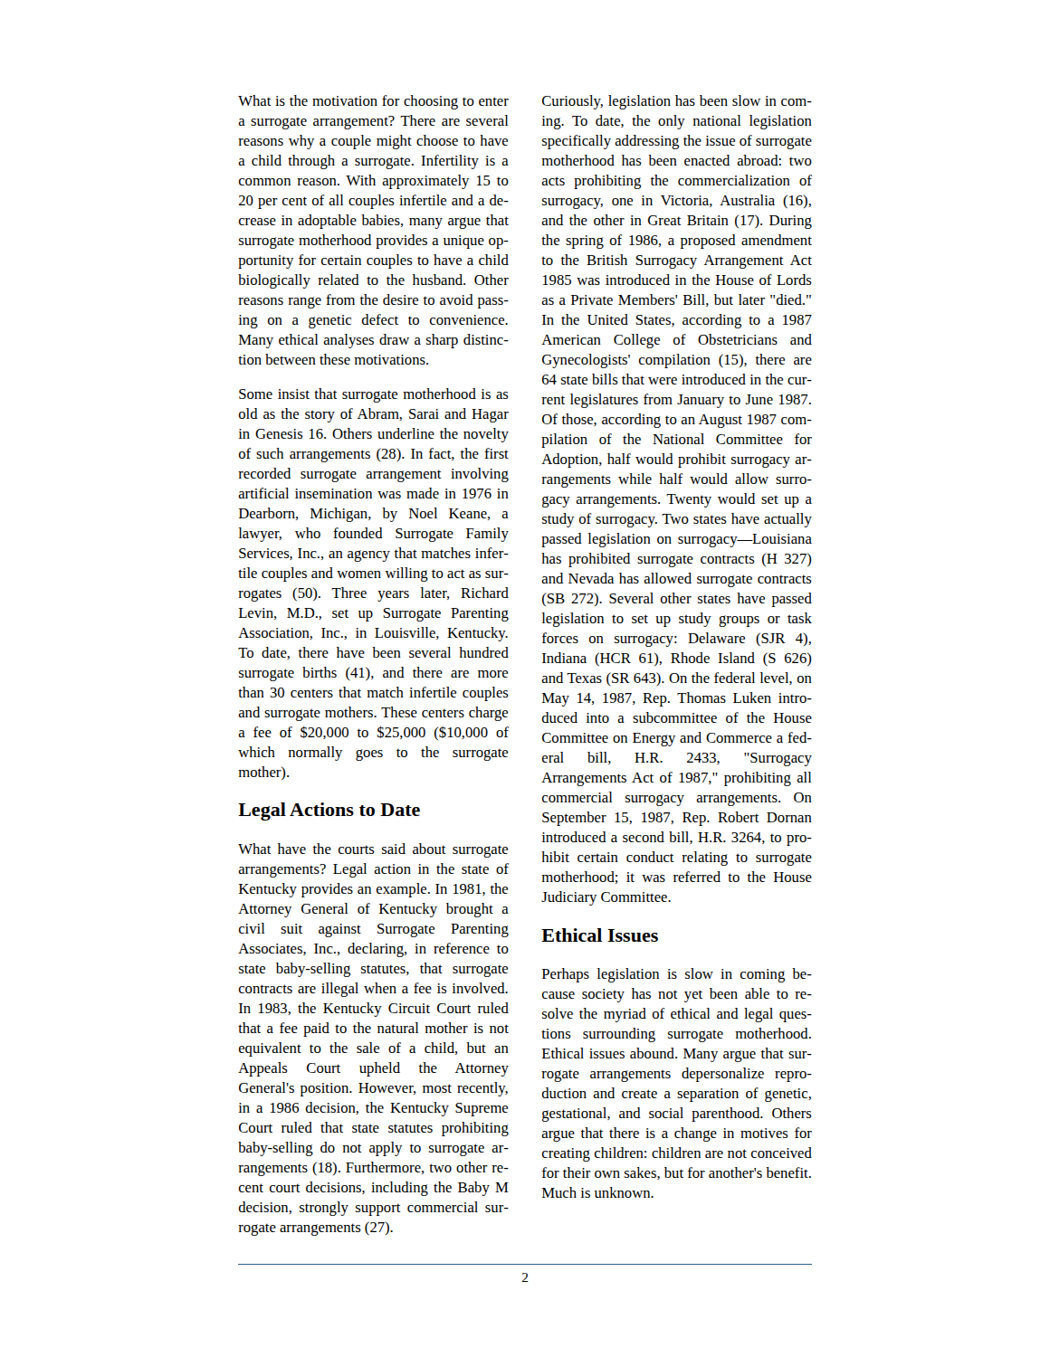What is the motivation for choosing to enter a surrogate arrangement? There are several reasons why a couple might choose to have a child through a surrogate. Infertility is a common reason. With approximately 15 to 20 per cent of all couples infertile and a decrease in adoptable babies, many argue that surrogate motherhood provides a unique opportunity for certain couples to have a child biologically related to the husband. Other reasons range from the desire to avoid passing on a genetic defect to convenience. Many ethical analyses draw a sharp distinction between these motivations.
Some insist that surrogate motherhood is as old as the story of Abram, Sarai and Hagar in Genesis 16. Others underline the novelty of such arrangements (28). In fact, the first recorded surrogate arrangement involving artificial insemination was made in 1976 in Dearborn, Michigan, by Noel Keane, a lawyer, who founded Surrogate Family Services, Inc., an agency that matches infertile couples and women willing to act as surrogates (50). Three years later, Richard Levin, M.D., set up Surrogate Parenting Association, Inc., in Louisville, Kentucky. To date, there have been several hundred surrogate births (41), and there are more than 30 centers that match infertile couples and surrogate mothers. These centers charge a fee of $20,000 to $25,000 ($10,000 of which normally goes to the surrogate mother).
Legal Actions to Date
What have the courts said about surrogate arrangements? Legal action in the state of Kentucky provides an example. In 1981, the Attorney General of Kentucky brought a civil suit against Surrogate Parenting Associates, Inc., declaring, in reference to state baby-selling statutes, that surrogate contracts are illegal when a fee is involved. In 1983, the Kentucky Circuit Court ruled that a fee paid to the natural mother is not equivalent to the sale of a child, but an Appeals Court upheld the Attorney General's position. However, most recently, in a 1986 decision, the Kentucky Supreme Court ruled that state statutes prohibiting baby-selling do not apply to surrogate arrangements (18). Furthermore, two other recent court decisions, including the Baby M decision, strongly support commercial surrogate arrangements (27).
Curiously, legislation has been slow in coming. To date, the only national legislation specifically addressing the issue of surrogate motherhood has been enacted abroad: two acts prohibiting the commercialization of surrogacy, one in Victoria, Australia (16), and the other in Great Britain (17). During the spring of 1986, a proposed amendment to the British Surrogacy Arrangement Act 1985 was introduced in the House of Lords as a Private Members' Bill, but later "died." In the United States, according to a 1987 American College of Obstetricians and Gynecologists' compilation (15), there are 64 state bills that were introduced in the current legislatures from January to June 1987. Of those, according to an August 1987 compilation of the National Committee for Adoption, half would prohibit surrogacy arrangements while half would allow surrogacy arrangements. Twenty would set up a study of surrogacy. Two states have actually passed legislation on surrogacy—Louisiana has prohibited surrogate contracts (H 327) and Nevada has allowed surrogate contracts (SB 272). Several other states have passed legislation to set up study groups or task forces on surrogacy: Delaware (SJR 4), Indiana (HCR 61), Rhode Island (S 626) and Texas (SR 643). On the federal level, on May 14, 1987, Rep. Thomas Luken introduced into a subcommittee of the House Committee on Energy and Commerce a federal bill, H.R. 2433, "Surrogacy Arrangements Act of 1987," prohibiting all commercial surrogacy arrangements. On September 15, 1987, Rep. Robert Dornan introduced a second bill, H.R. 3264, to prohibit certain conduct relating to surrogate motherhood; it was referred to the House Judiciary Committee.
Ethical Issues
Perhaps legislation is slow in coming because society has not yet been able to resolve the myriad of ethical and legal questions surrounding surrogate motherhood. Ethical issues abound. Many argue that surrogate arrangements depersonalize reproduction and create a separation of genetic, gestational, and social parenthood. Others argue that there is a change in motives for creating children: children are not conceived for their own sakes, but for another's benefit. Much is unknown.
2